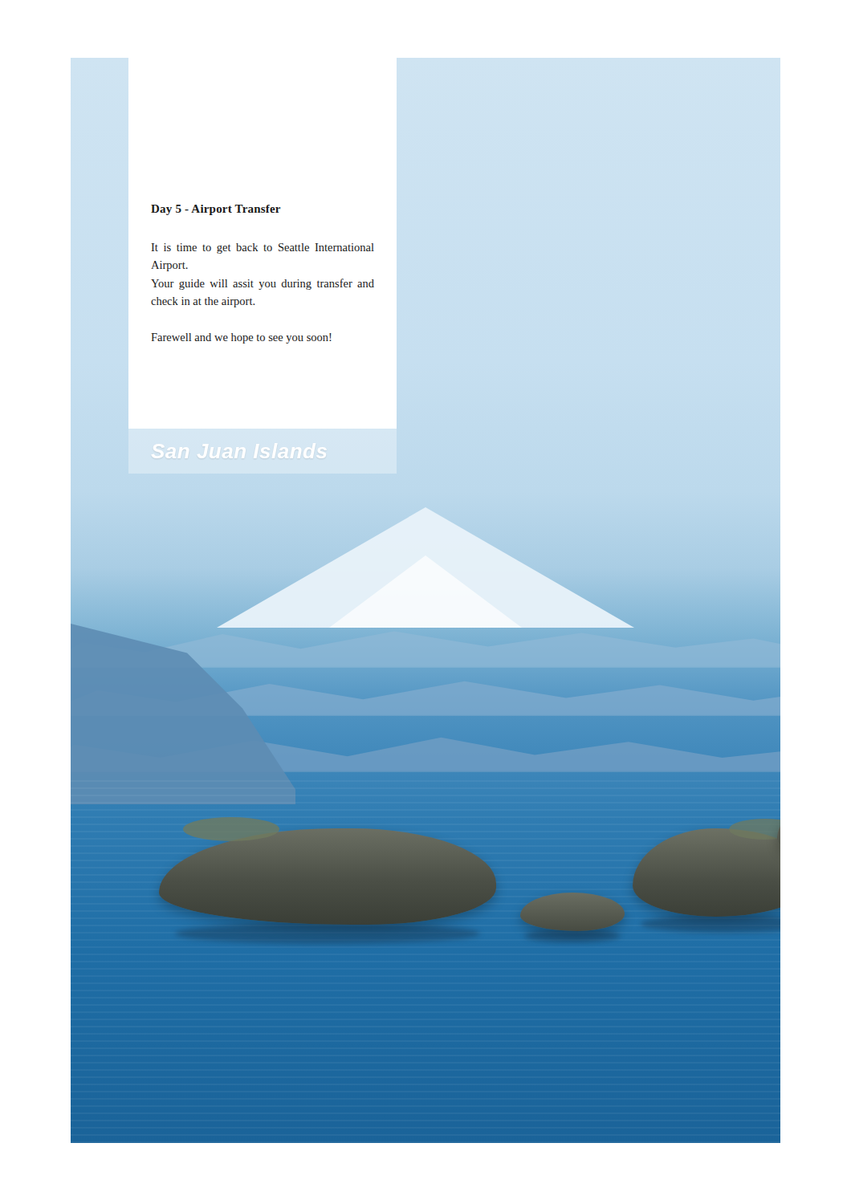Day 5 - Airport Transfer
It is time to get back to Seattle International Airport.
Your guide will assit you during transfer and check in at the airport.
Farewell and we hope to see you soon!
San Juan Islands